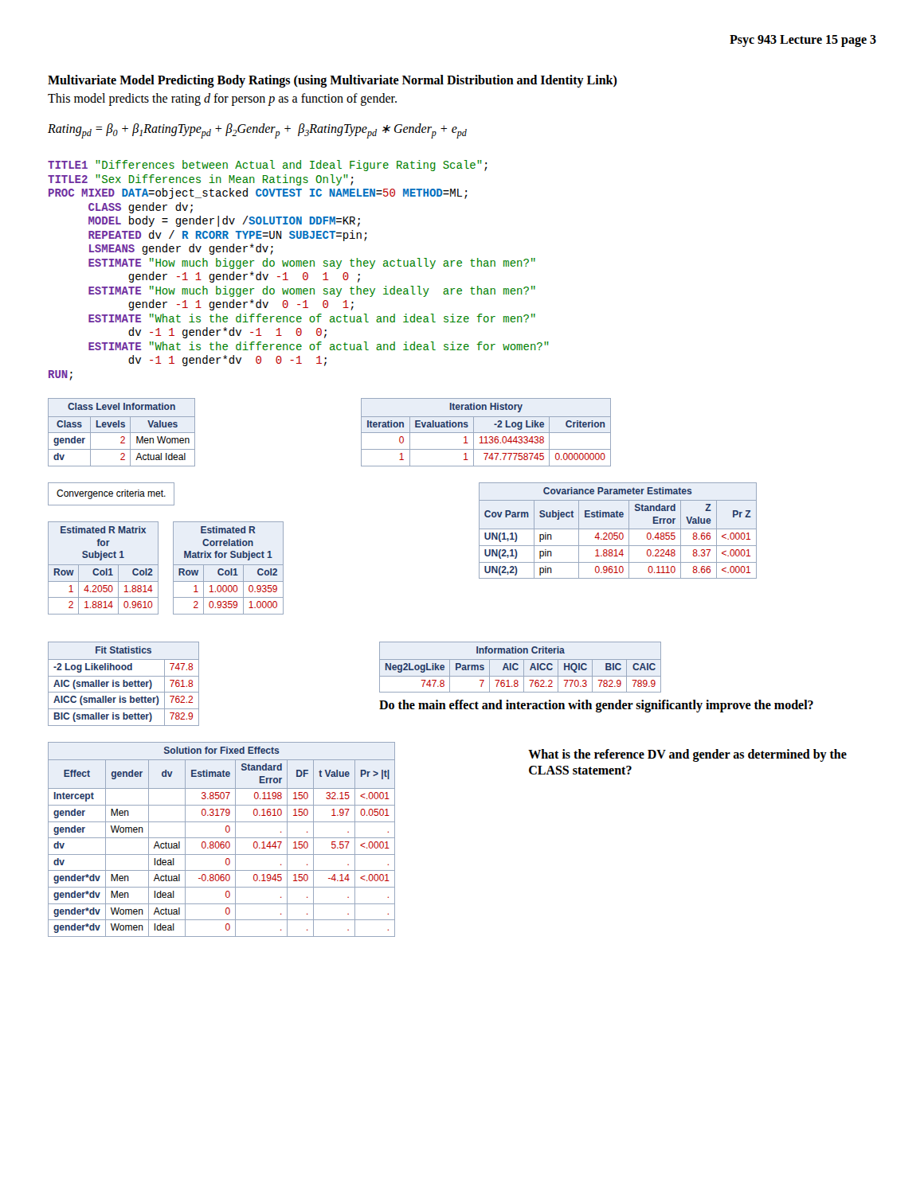Psyc 943 Lecture 15 page 3
Multivariate Model Predicting Body Ratings (using Multivariate Normal Distribution and Identity Link)
This model predicts the rating d for person p as a function of gender.
Ratingpd = β0 + β1RatingTypepd + β2Genderp + β3RatingTypepd ∗ Genderp + epd
TITLE1 "Differences between Actual and Ideal Figure Rating Scale";
TITLE2 "Sex Differences in Mean Ratings Only";
PROC MIXED DATA=object_stacked COVTEST IC NAMELEN=50 METHOD=ML;
      CLASS gender dv;
      MODEL body = gender|dv /SOLUTION DDFM=KR;
      REPEATED dv / R RCORR TYPE=UN SUBJECT=pin;
      LSMEANS gender dv gender*dv;
      ESTIMATE "How much bigger do women say they actually are than men?"
            gender -1 1 gender*dv -1  0  1  0 ;
      ESTIMATE "How much bigger do women say they ideally  are than men?"
            gender -1 1 gender*dv  0 -1  0  1;
      ESTIMATE "What is the difference of actual and ideal size for men?"
            dv -1 1 gender*dv -1  1  0  0;
      ESTIMATE "What is the difference of actual and ideal size for women?"
            dv -1 1 gender*dv  0  0 -1  1;
RUN;
| Class Level Information / Class / Levels / Values / / --- / --- / --- / / gender / 2 / Men Women / / dv / 2 / Actual Ideal / | Iteration History / Iteration / Evaluations / -2 Log Like / Criterion / / --- / --- / --- / --- / / 0 / 1 / 1136.04433438 / / / 1 / 1 / 747.77758745 / 0.00000000 / |
| Convergence criteria met. / Estimated R Matrix for Subject 1 / Row / Col1 / Col2 / / --- / --- / --- / / 1 / 4.2050 / 1.8814 / / 2 / 1.8814 / 0.9610 / / Estimated R Correlation Matrix for Subject 1 / Row / Col1 / Col2 / / --- / --- / --- / / 1 / 1.0000 / 0.9359 / / 2 / 0.9359 / 1.0000 / / | Covariance Parameter Estimates / Cov Parm / Subject / Estimate / Standard Error / Z Value / Pr Z / / --- / --- / --- / --- / --- / --- / / UN(1,1) / pin / 4.2050 / 0.4855 / 8.66 / <.0001 / / UN(2,1) / pin / 1.8814 / 0.2248 / 8.37 / <.0001 / / UN(2,2) / pin / 0.9610 / 0.1110 / 8.66 / <.0001 / |
| Fit Statistics / -2 Log Likelihood / 747.8 / / AIC (smaller is better) / 761.8 / / AICC (smaller is better) / 762.2 / / BIC (smaller is better) / 782.9 / | Information Criteria / Neg2LogLike / Parms / AIC / AICC / HQIC / BIC / CAIC / / --- / --- / --- / --- / --- / --- / --- / / 747.8 / 7 / 761.8 / 762.2 / 770.3 / 782.9 / 789.9 / Do the main effect and interaction with gender significantly improve the model? |
| Solution for Fixed Effects / Effect / gender / dv / Estimate / Standard Error / DF / t Value / Pr > /t/ / / --- / --- / --- / --- / --- / --- / --- / --- / / Intercept / / / 3.8507 / 0.1198 / 150 / 32.15 / <.0001 / / gender / Men / / 0.3179 / 0.1610 / 150 / 1.97 / 0.0501 / / gender / Women / / 0 / . / . / . / . / / dv / / Actual / 0.8060 / 0.1447 / 150 / 5.57 / <.0001 / / dv / / Ideal / 0 / . / . / . / . / / gender*dv / Men / Actual / -0.8060 / 0.1945 / 150 / -4.14 / <.0001 / / gender*dv / Men / Ideal / 0 / . / . / . / . / / gender*dv / Women / Actual / 0 / . / . / . / . / / gender*dv / Women / Ideal / 0 / . / . / . / . / | What is the reference DV and gender as determined by the CLASS statement? |